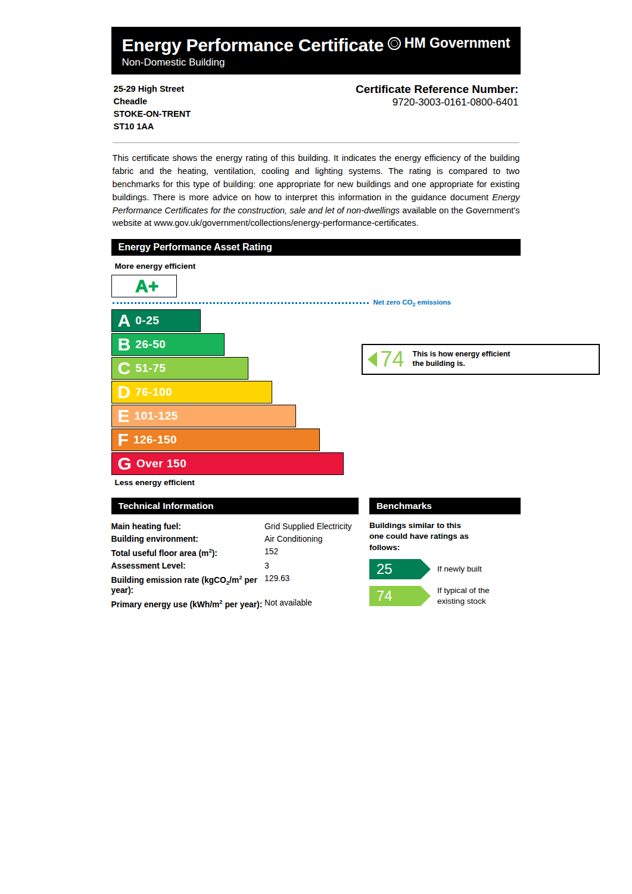Energy Performance Certificate
Non-Domestic Building
HM Government
25-29 High Street
Cheadle
STOKE-ON-TRENT
ST10 1AA
Certificate Reference Number:
9720-3003-0161-0800-6401
This certificate shows the energy rating of this building. It indicates the energy efficiency of the building fabric and the heating, ventilation, cooling and lighting systems. The rating is compared to two benchmarks for this type of building: one appropriate for new buildings and one appropriate for existing buildings. There is more advice on how to interpret this information in the guidance document Energy Performance Certificates for the construction, sale and let of non-dwellings available on the Government's website at www.gov.uk/government/collections/energy-performance-certificates.
Energy Performance Asset Rating
More energy efficient
A+
Net zero CO2 emissions
A 0-25
B 26-50
C 51-75
D 76-100
E 101-125
F 126-150
GOver 150
Less energy efficient
74
This is how energy efficient
the building is.
Technical Information
| Main heating fuel: | Grid Supplied Electricity |
| Building environment: | Air Conditioning |
| Total useful floor area (m 2 ): | 152 |
| Assessment Level: | 3 |
| Building emission rate (kgCO 2 /m 2 per year): | 129.63 |
| Primary energy use (kWh/m 2 per year): | Not available |
Benchmarks
Buildings similar to this
one could have ratings as
follows:
25
If newly built
74
If typical of the
existing stock